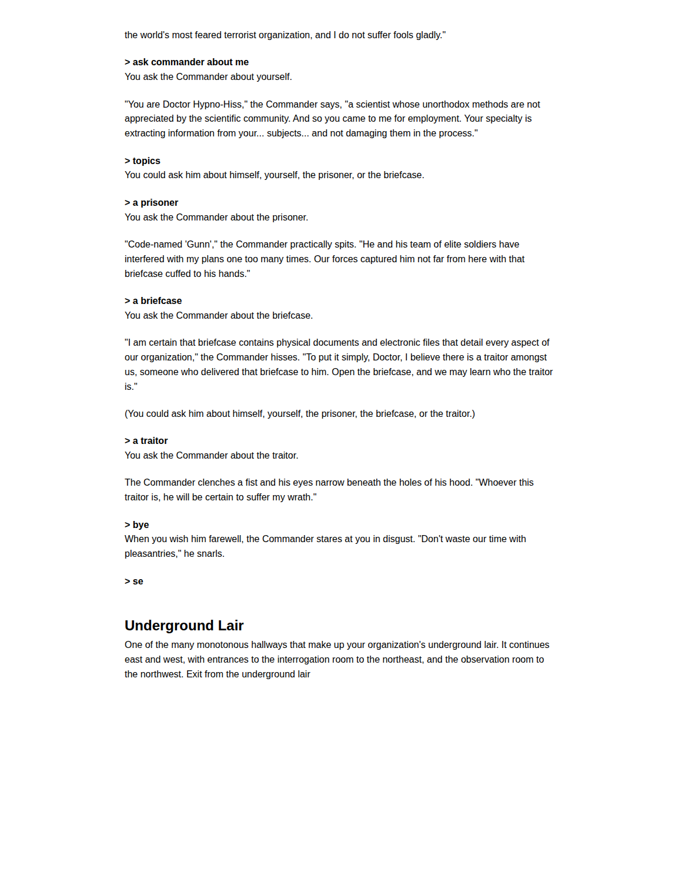the world's most feared terrorist organization, and I do not suffer fools gladly."
> ask commander about me
You ask the Commander about yourself.
"You are Doctor Hypno-Hiss," the Commander says, "a scientist whose unorthodox methods are not appreciated by the scientific community. And so you came to me for employment. Your specialty is extracting information from your... subjects... and not damaging them in the process."
> topics
You could ask him about himself, yourself, the prisoner, or the briefcase.
> a prisoner
You ask the Commander about the prisoner.
"Code-named 'Gunn'," the Commander practically spits. "He and his team of elite soldiers have interfered with my plans one too many times. Our forces captured him not far from here with that briefcase cuffed to his hands."
> a briefcase
You ask the Commander about the briefcase.
"I am certain that briefcase contains physical documents and electronic files that detail every aspect of our organization," the Commander hisses. "To put it simply, Doctor, I believe there is a traitor amongst us, someone who delivered that briefcase to him. Open the briefcase, and we may learn who the traitor is."
(You could ask him about himself, yourself, the prisoner, the briefcase, or the traitor.)
> a traitor
You ask the Commander about the traitor.
The Commander clenches a fist and his eyes narrow beneath the holes of his hood. "Whoever this traitor is, he will be certain to suffer my wrath."
> bye
When you wish him farewell, the Commander stares at you in disgust. "Don't waste our time with pleasantries," he snarls.
> se
Underground Lair
One of the many monotonous hallways that make up your organization's underground lair. It continues east and west, with entrances to the interrogation room to the northeast, and the observation room to the northwest. Exit from the underground lair